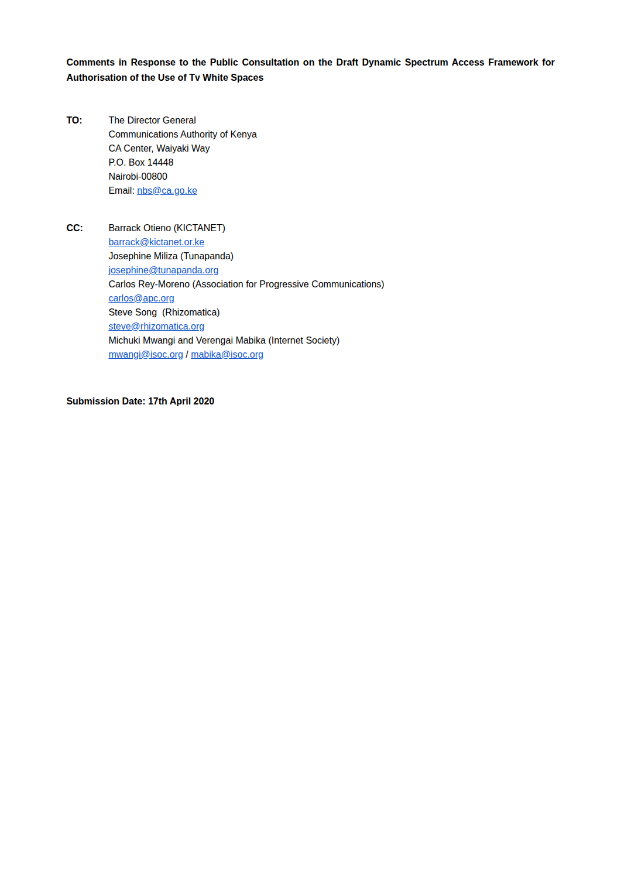Comments in Response to the Public Consultation on the Draft Dynamic Spectrum Access Framework for Authorisation of the Use of Tv White Spaces
TO:
The Director General
Communications Authority of Kenya
CA Center, Waiyaki Way
P.O. Box 14448
Nairobi-00800
Email: nbs@ca.go.ke
CC:
Barrack Otieno (KICTANET)
barrack@kictanet.or.ke
Josephine Miliza (Tunapanda)
josephine@tunapanda.org
Carlos Rey-Moreno (Association for Progressive Communications)
carlos@apc.org
Steve Song (Rhizomatica)
steve@rhizomatica.org
Michuki Mwangi and Verengai Mabika (Internet Society)
mwangi@isoc.org / mabika@isoc.org
Submission Date: 17th April 2020